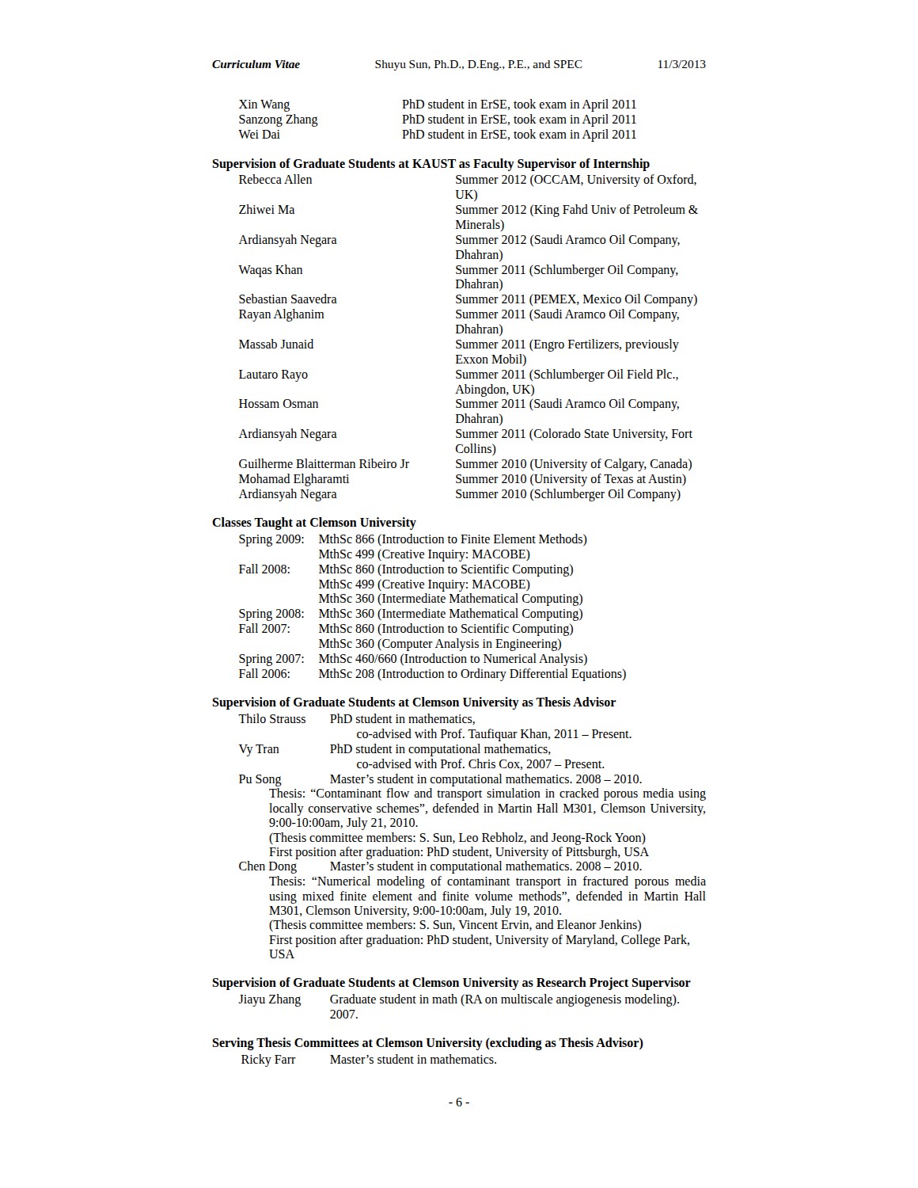Curriculum Vitae Shuyu Sun, Ph.D., D.Eng., P.E., and SPEC 11/3/2013
| Xin Wang | PhD student in ErSE, took exam in April 2011 |
| Sanzong Zhang | PhD student in ErSE, took exam in April 2011 |
| Wei Dai | PhD student in ErSE, took exam in April 2011 |
Supervision of Graduate Students at KAUST as Faculty Supervisor of Internship
| Rebecca Allen | Summer 2012 (OCCAM, University of Oxford, UK) |
| Zhiwei Ma | Summer 2012 (King Fahd Univ of Petroleum & Minerals) |
| Ardiansyah Negara | Summer 2012 (Saudi Aramco Oil Company, Dhahran) |
| Waqas Khan | Summer 2011 (Schlumberger Oil Company, Dhahran) |
| Sebastian Saavedra | Summer 2011 (PEMEX, Mexico Oil Company) |
| Rayan Alghanim | Summer 2011 (Saudi Aramco Oil Company, Dhahran) |
| Massab Junaid | Summer 2011 (Engro Fertilizers, previously Exxon Mobil) |
| Lautaro Rayo | Summer 2011 (Schlumberger Oil Field Plc., Abingdon, UK) |
| Hossam Osman | Summer 2011 (Saudi Aramco Oil Company, Dhahran) |
| Ardiansyah Negara | Summer 2011 (Colorado State University, Fort Collins) |
| Guilherme Blaitterman Ribeiro Jr | Summer 2010 (University of Calgary, Canada) |
| Mohamad Elgharamti | Summer 2010 (University of Texas at Austin) |
| Ardiansyah Negara | Summer 2010 (Schlumberger Oil Company) |
Classes Taught at Clemson University
| Spring 2009: | MthSc 866 (Introduction to Finite Element Methods) |
| | MthSc 499 (Creative Inquiry: MACOBE) |
| Fall 2008: | MthSc 860 (Introduction to Scientific Computing) |
| | MthSc 499 (Creative Inquiry: MACOBE) |
| | MthSc 360 (Intermediate Mathematical Computing) |
| Spring 2008: | MthSc 360 (Intermediate Mathematical Computing) |
| Fall 2007: | MthSc 860 (Introduction to Scientific Computing) |
| | MthSc 360 (Computer Analysis in Engineering) |
| Spring 2007: | MthSc 460/660 (Introduction to Numerical Analysis) |
| Fall 2006: | MthSc 208 (Introduction to Ordinary Differential Equations) |
Supervision of Graduate Students at Clemson University as Thesis Advisor
| Thilo Strauss | PhD student in mathematics, |
| | co-advised with Prof. Taufiquar Khan, 2011 – Present. |
| Vy Tran | PhD student in computational mathematics, |
| | co-advised with Prof. Chris Cox, 2007 – Present. |
| Pu Song | Master’s student in computational mathematics. 2008 – 2010. |
Thesis: “Contaminant flow and transport simulation in cracked porous media using locally conservative schemes”, defended in Martin Hall M301, Clemson University, 9:00-10:00am, July 21, 2010.
(Thesis committee members: S. Sun, Leo Rebholz, and Jeong-Rock Yoon)
First position after graduation: PhD student, University of Pittsburgh, USA
| Chen Dong | Master’s student in computational mathematics. 2008 – 2010. |
Thesis: “Numerical modeling of contaminant transport in fractured porous media using mixed finite element and finite volume methods”, defended in Martin Hall M301, Clemson University, 9:00-10:00am, July 19, 2010.
(Thesis committee members: S. Sun, Vincent Ervin, and Eleanor Jenkins)
First position after graduation: PhD student, University of Maryland, College Park, USA
Supervision of Graduate Students at Clemson University as Research Project Supervisor
| Jiayu Zhang | Graduate student in math (RA on multiscale angiogenesis modeling). 2007. |
Serving Thesis Committees at Clemson University (excluding as Thesis Advisor)
| Ricky Farr | Master’s student in mathematics. |
- 6 -